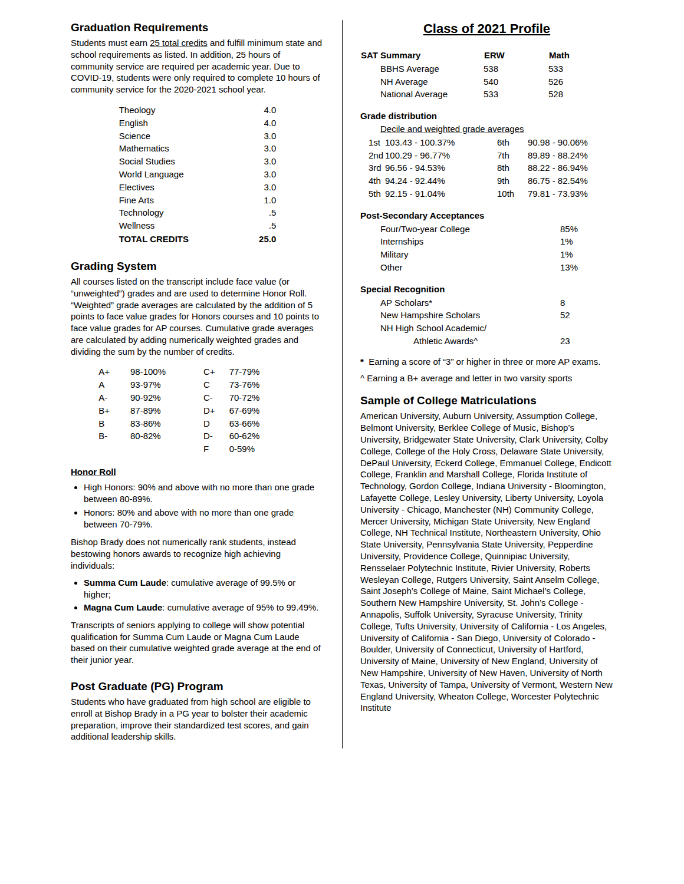Graduation Requirements
Students must earn 25 total credits and fulfill minimum state and school requirements as listed. In addition, 25 hours of community service are required per academic year. Due to COVID-19, students were only required to complete 10 hours of community service for the 2020-2021 school year.
| Theology | 4.0 |
| English | 4.0 |
| Science | 3.0 |
| Mathematics | 3.0 |
| Social Studies | 3.0 |
| World Language | 3.0 |
| Electives | 3.0 |
| Fine Arts | 1.0 |
| Technology | .5 |
| Wellness | .5 |
| TOTAL CREDITS | 25.0 |
Grading System
All courses listed on the transcript include face value (or “unweighted”) grades and are used to determine Honor Roll. “Weighted” grade averages are calculated by the addition of 5 points to face value grades for Honors courses and 10 points to face value grades for AP courses. Cumulative grade averages are calculated by adding numerically weighted grades and dividing the sum by the number of credits.
| A+ | 98-100% | C+ | 77-79% |
| A | 93-97% | C | 73-76% |
| A- | 90-92% | C- | 70-72% |
| B+ | 87-89% | D+ | 67-69% |
| B | 83-86% | D | 63-66% |
| B- | 80-82% | D- | 60-62% |
| | | F | 0-59% |
Honor Roll
High Honors: 90% and above with no more than one grade between 80-89%.
Honors: 80% and above with no more than one grade between 70-79%.
Bishop Brady does not numerically rank students, instead bestowing honors awards to recognize high achieving individuals:
Summa Cum Laude: cumulative average of 99.5% or higher;
Magna Cum Laude: cumulative average of 95% to 99.49%.
Transcripts of seniors applying to college will show potential qualification for Summa Cum Laude or Magna Cum Laude based on their cumulative weighted grade average at the end of their junior year.
Post Graduate (PG) Program
Students who have graduated from high school are eligible to enroll at Bishop Brady in a PG year to bolster their academic preparation, improve their standardized test scores, and gain additional leadership skills.
Class of 2021 Profile
| SAT Summary | ERW | Math |
| --- | --- | --- |
| BBHS Average | 538 | 533 |
| NH Average | 540 | 526 |
| National Average | 533 | 528 |
Grade distribution
Decile and weighted grade averages
| 1st | 103.43 - 100.37% | 6th | 90.98 - 90.06% |
| 2nd | 100.29 - 96.77% | 7th | 89.89 - 88.24% |
| 3rd | 96.56 - 94.53% | 8th | 88.22 - 86.94% |
| 4th | 94.24 - 92.44% | 9th | 86.75 - 82.54% |
| 5th | 92.15 - 91.04% | 10th | 79.81 - 73.93% |
Post-Secondary Acceptances
| Four/Two-year College | 85% |
| Internships | 1% |
| Military | 1% |
| Other | 13% |
Special Recognition
| AP Scholars* | 8 |
| New Hampshire Scholars | 52 |
| NH High School Academic/ | |
| Athletic Awards^ | 23 |
* Earning a score of “3” or higher in three or more AP exams.
^ Earning a B+ average and letter in two varsity sports
Sample of College Matriculations
American University, Auburn University, Assumption College, Belmont University, Berklee College of Music, Bishop’s University, Bridgewater State University, Clark University, Colby College, College of the Holy Cross, Delaware State University, DePaul University, Eckerd College, Emmanuel College, Endicott College, Franklin and Marshall College, Florida Institute of Technology, Gordon College, Indiana University - Bloomington, Lafayette College, Lesley University, Liberty University, Loyola University - Chicago, Manchester (NH) Community College, Mercer University, Michigan State University, New England College, NH Technical Institute, Northeastern University, Ohio State University, Pennsylvania State University, Pepperdine University, Providence College, Quinnipiac University, Rensselaer Polytechnic Institute, Rivier University, Roberts Wesleyan College, Rutgers University, Saint Anselm College, Saint Joseph’s College of Maine, Saint Michael’s College, Southern New Hampshire University, St. John’s College - Annapolis, Suffolk University, Syracuse University, Trinity College, Tufts University, University of California - Los Angeles, University of California - San Diego, University of Colorado - Boulder, University of Connecticut, University of Hartford, University of Maine, University of New England, University of New Hampshire, University of New Haven, University of North Texas, University of Tampa, University of Vermont, Western New England University, Wheaton College, Worcester Polytechnic Institute